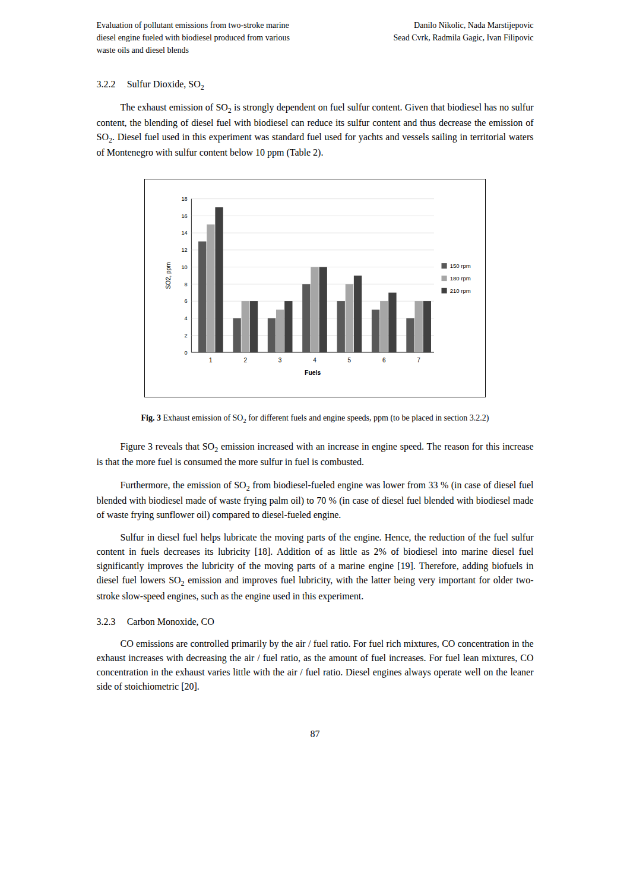Evaluation of pollutant emissions from two-stroke marine diesel engine fueled with biodiesel produced from various waste oils and diesel blends
Danilo Nikolic, Nada Marstijepovic
Sead Cvrk, Radmila Gagic, Ivan Filipovic
3.2.2 Sulfur Dioxide, SO2
The exhaust emission of SO2 is strongly dependent on fuel sulfur content. Given that biodiesel has no sulfur content, the blending of diesel fuel with biodiesel can reduce its sulfur content and thus decrease the emission of SO2. Diesel fuel used in this experiment was standard fuel used for yachts and vessels sailing in territorial waters of Montenegro with sulfur content below 10 ppm (Table 2).
0 2 4 6 8 10 12 14 16 18 SO2, ppm 1 2 3 4 5 6 7 Fuels 150 rpm 180 rpm 210 rpm
Fig. 3 Exhaust emission of SO2 for different fuels and engine speeds, ppm (to be placed in section 3.2.2)
Figure 3 reveals that SO2 emission increased with an increase in engine speed. The reason for this increase is that the more fuel is consumed the more sulfur in fuel is combusted.
Furthermore, the emission of SO2 from biodiesel-fueled engine was lower from 33 % (in case of diesel fuel blended with biodiesel made of waste frying palm oil) to 70 % (in case of diesel fuel blended with biodiesel made of waste frying sunflower oil) compared to diesel-fueled engine.
Sulfur in diesel fuel helps lubricate the moving parts of the engine. Hence, the reduction of the fuel sulfur content in fuels decreases its lubricity [18]. Addition of as little as 2% of biodiesel into marine diesel fuel significantly improves the lubricity of the moving parts of a marine engine [19]. Therefore, adding biofuels in diesel fuel lowers SO2 emission and improves fuel lubricity, with the latter being very important for older two-stroke slow-speed engines, such as the engine used in this experiment.
3.2.3 Carbon Monoxide, CO
CO emissions are controlled primarily by the air / fuel ratio. For fuel rich mixtures, CO concentration in the exhaust increases with decreasing the air / fuel ratio, as the amount of fuel increases. For fuel lean mixtures, CO concentration in the exhaust varies little with the air / fuel ratio. Diesel engines always operate well on the leaner side of stoichiometric [20].
87